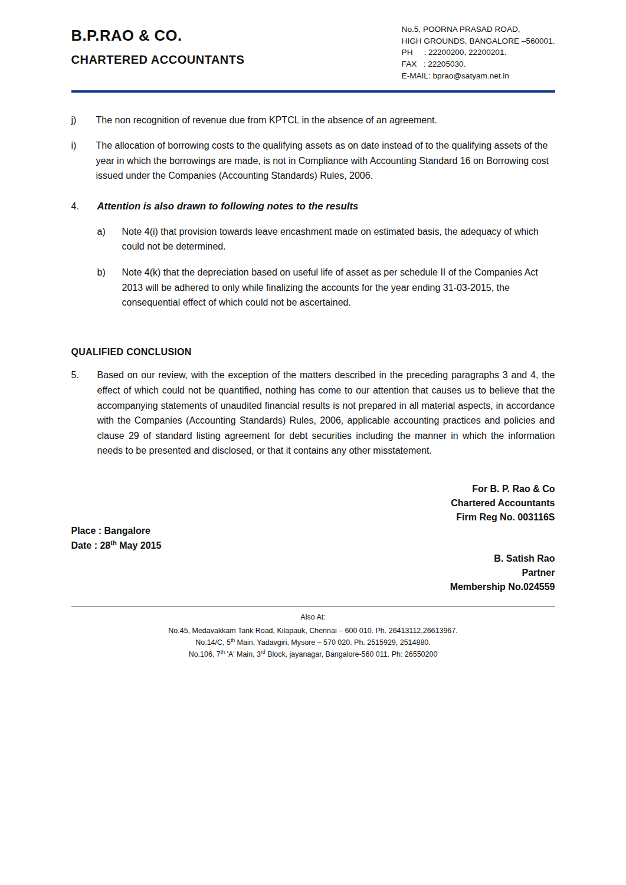B.P.RAO & CO.
CHARTERED ACCOUNTANTS
No.5, POORNA PRASAD ROAD,
HIGH GROUNDS, BANGALORE –560001.
PH : 22200200, 22200201.
FAX : 22205030.
E-MAIL: bprao@satyam.net.in
j) The non recognition of revenue due from KPTCL in the absence of an agreement.
i) The allocation of borrowing costs to the qualifying assets as on date instead of to the qualifying assets of the year in which the borrowings are made, is not in Compliance with Accounting Standard 16 on Borrowing cost issued under the Companies (Accounting Standards) Rules, 2006.
4.
Attention is also drawn to following notes to the results
a) Note 4(i) that provision towards leave encashment made on estimated basis, the adequacy of which could not be determined.
b) Note 4(k) that the depreciation based on useful life of asset as per schedule II of the Companies Act 2013 will be adhered to only while finalizing the accounts for the year ending 31-03-2015, the consequential effect of which could not be ascertained.
QUALIFIED CONCLUSION
5.
Based on our review, with the exception of the matters described in the preceding paragraphs 3 and 4, the effect of which could not be quantified, nothing has come to our attention that causes us to believe that the accompanying statements of unaudited financial results is not prepared in all material aspects, in accordance with the Companies (Accounting Standards) Rules, 2006, applicable accounting practices and policies and clause 29 of standard listing agreement for debt securities including the manner in which the information needs to be presented and disclosed, or that it contains any other misstatement.
For B. P. Rao & Co
Chartered Accountants
Firm Reg No. 003116S
B. Satish Rao
Partner
Membership No.024559
Place : Bangalore
Date : 28th May 2015
Also At:
No.45, Medavakkam Tank Road, Kilapauk, Chennai – 600 010. Ph. 26413112,26613967.
No.14/C, 5th Main, Yadavgiri, Mysore – 570 020. Ph. 2515929, 2514880.
No.106, 7th 'A' Main, 3rd Block, jayanagar, Bangalore-560 011. Ph: 26550200